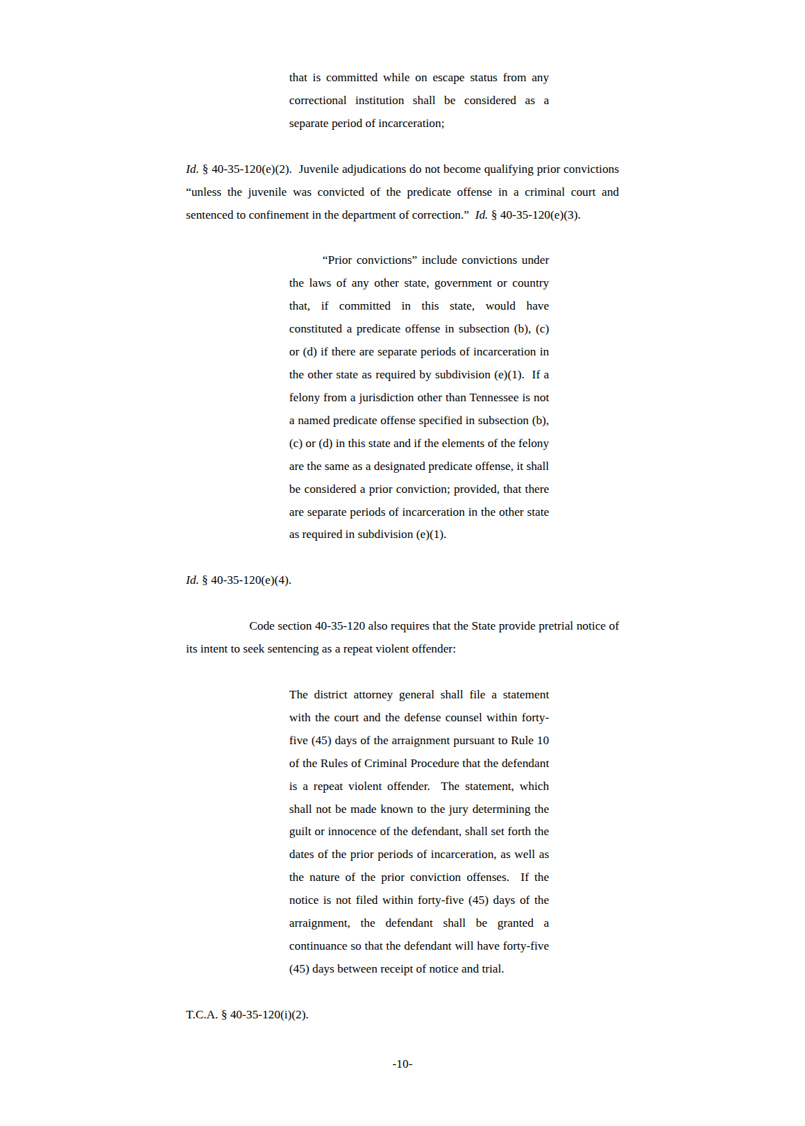that is committed while on escape status from any correctional institution shall be considered as a separate period of incarceration;
Id. § 40-35-120(e)(2). Juvenile adjudications do not become qualifying prior convictions “unless the juvenile was convicted of the predicate offense in a criminal court and sentenced to confinement in the department of correction.” Id. § 40-35-120(e)(3).
“Prior convictions” include convictions under the laws of any other state, government or country that, if committed in this state, would have constituted a predicate offense in subsection (b), (c) or (d) if there are separate periods of incarceration in the other state as required by subdivision (e)(1). If a felony from a jurisdiction other than Tennessee is not a named predicate offense specified in subsection (b), (c) or (d) in this state and if the elements of the felony are the same as a designated predicate offense, it shall be considered a prior conviction; provided, that there are separate periods of incarceration in the other state as required in subdivision (e)(1).
Id. § 40-35-120(e)(4).
Code section 40-35-120 also requires that the State provide pretrial notice of its intent to seek sentencing as a repeat violent offender:
The district attorney general shall file a statement with the court and the defense counsel within forty-five (45) days of the arraignment pursuant to Rule 10 of the Rules of Criminal Procedure that the defendant is a repeat violent offender. The statement, which shall not be made known to the jury determining the guilt or innocence of the defendant, shall set forth the dates of the prior periods of incarceration, as well as the nature of the prior conviction offenses. If the notice is not filed within forty-five (45) days of the arraignment, the defendant shall be granted a continuance so that the defendant will have forty-five (45) days between receipt of notice and trial.
T.C.A. § 40-35-120(i)(2).
-10-